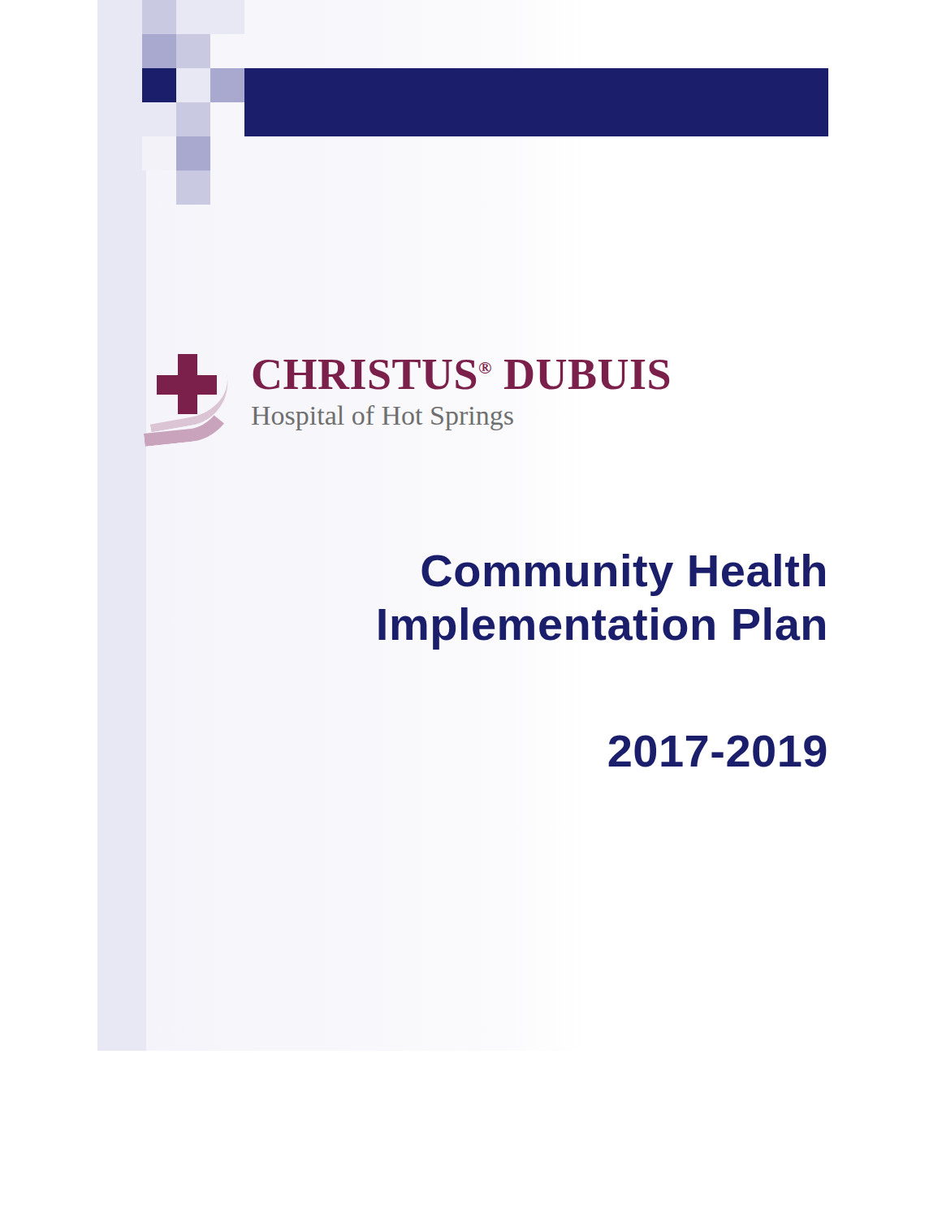CHRISTUS® DUBUIS
Hospital of Hot Springs
Community Health
Implementation Plan
2017-2019